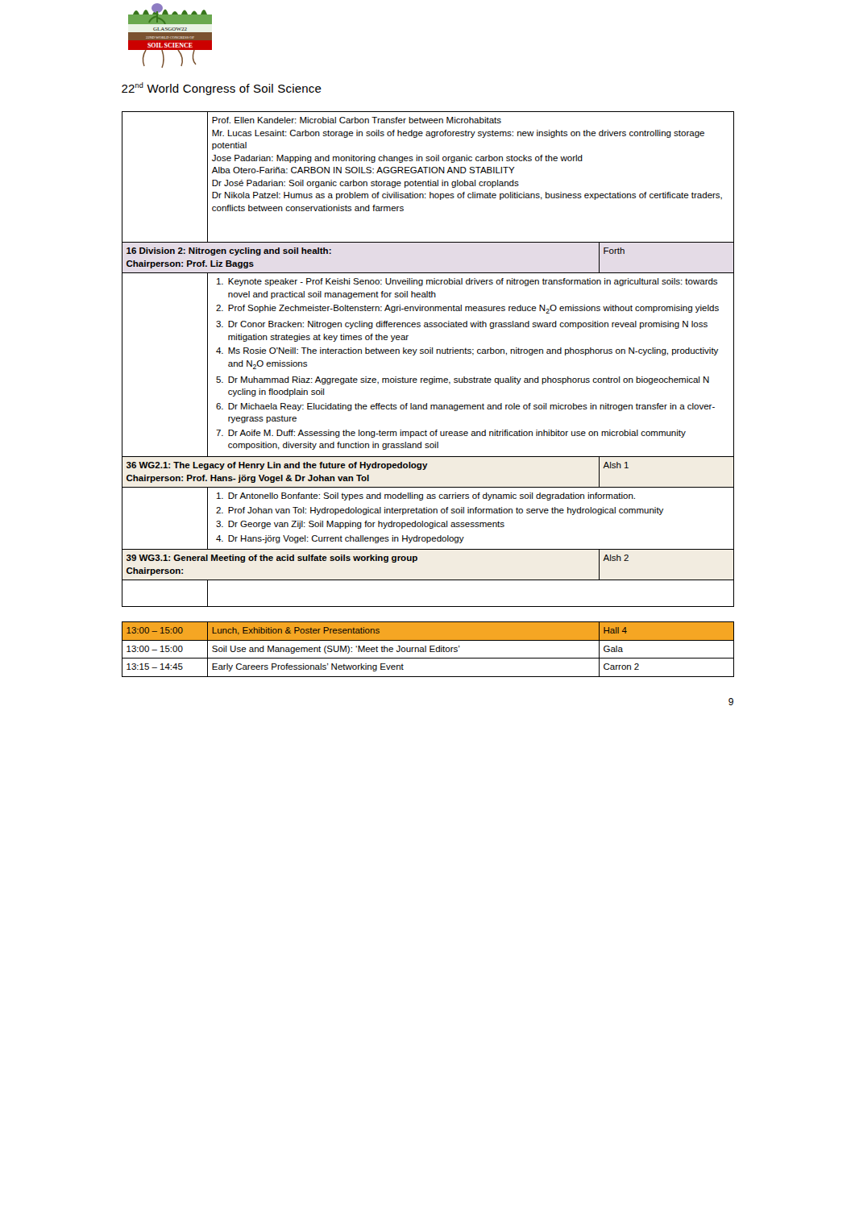GLASGOW22 22ND WORLD CONGRESS OF SOIL SCIENCE
22nd World Congress of Soil Science
| | Prof. Ellen Kandeler: Microbial Carbon Transfer between Microhabitats Mr. Lucas Lesaint: Carbon storage in soils of hedge agroforestry systems: new insights on the drivers controlling storage potential Jose Padarian: Mapping and monitoring changes in soil organic carbon stocks of the world Alba Otero-Fariña: CARBON IN SOILS: AGGREGATION AND STABILITY Dr José Padarian: Soil organic carbon storage potential in global croplands Dr Nikola Patzel: Humus as a problem of civilisation: hopes of climate politicians, business expectations of certificate traders, conflicts between conservationists and farmers |
| 16 Division 2: Nitrogen cycling and soil health: Chairperson: Prof. Liz Baggs | Forth |
| | Keynote speaker - Prof Keishi Senoo: Unveiling microbial drivers of nitrogen transformation in agricultural soils: towards novel and practical soil management for soil health Prof Sophie Zechmeister-Boltenstern: Agri-environmental measures reduce N 2 O emissions without compromising yields Dr Conor Bracken: Nitrogen cycling differences associated with grassland sward composition reveal promising N loss mitigation strategies at key times of the year Ms Rosie O'Neill: The interaction between key soil nutrients; carbon, nitrogen and phosphorus on N-cycling, productivity and N 2 O emissions Dr Muhammad Riaz: Aggregate size, moisture regime, substrate quality and phosphorus control on biogeochemical N cycling in floodplain soil Dr Michaela Reay: Elucidating the effects of land management and role of soil microbes in nitrogen transfer in a clover-ryegrass pasture Dr Aoife M. Duff: Assessing the long-term impact of urease and nitrification inhibitor use on microbial community composition, diversity and function in grassland soil |
| 36 WG2.1: The Legacy of Henry Lin and the future of Hydropedology Chairperson: Prof. Hans- jörg Vogel & Dr Johan van Tol | Alsh 1 |
| | Dr Antonello Bonfante: Soil types and modelling as carriers of dynamic soil degradation information. Prof Johan van Tol: Hydropedological interpretation of soil information to serve the hydrological community Dr George van Zijl: Soil Mapping for hydropedological assessments Dr Hans-jörg Vogel: Current challenges in Hydropedology |
| 39 WG3.1: General Meeting of the acid sulfate soils working group Chairperson: | Alsh 2 |
| 13:00 – 15:00 | Lunch, Exhibition & Poster Presentations | Hall 4 |
| 13:00 – 15:00 | Soil Use and Management (SUM): ‘Meet the Journal Editors’ | Gala |
| 13:15 – 14:45 | Early Careers Professionals’ Networking Event | Carron 2 |
9